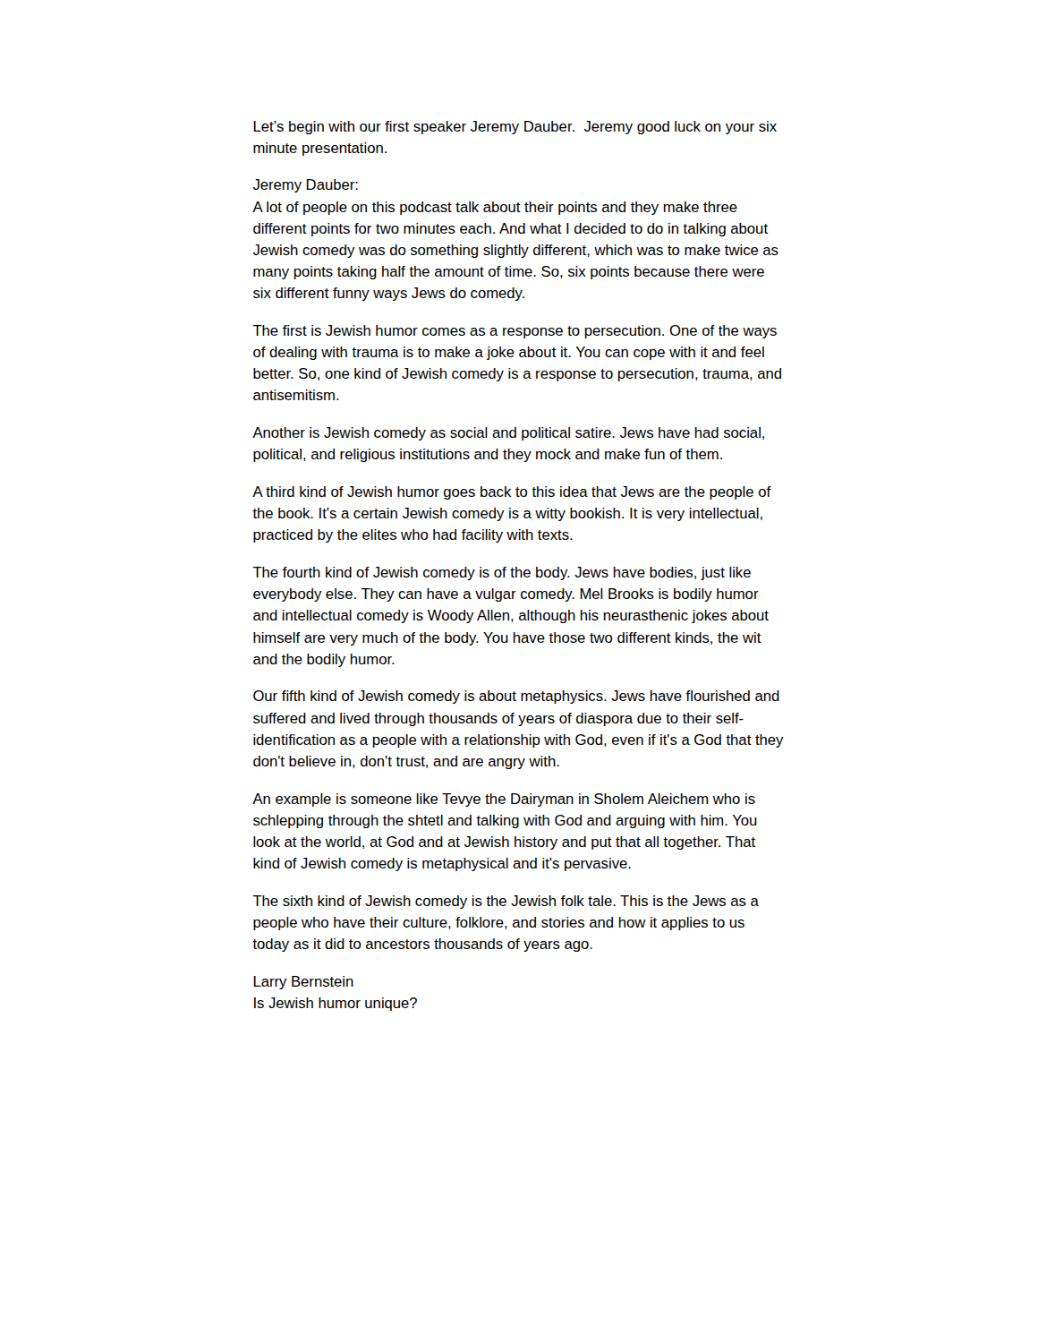Let’s begin with our first speaker Jeremy Dauber. Jeremy good luck on your six minute presentation.
Jeremy Dauber:
A lot of people on this podcast talk about their points and they make three different points for two minutes each. And what I decided to do in talking about Jewish comedy was do something slightly different, which was to make twice as many points taking half the amount of time. So, six points because there were six different funny ways Jews do comedy.
The first is Jewish humor comes as a response to persecution. One of the ways of dealing with trauma is to make a joke about it. You can cope with it and feel better. So, one kind of Jewish comedy is a response to persecution, trauma, and antisemitism.
Another is Jewish comedy as social and political satire. Jews have had social, political, and religious institutions and they mock and make fun of them.
A third kind of Jewish humor goes back to this idea that Jews are the people of the book. It's a certain Jewish comedy is a witty bookish. It is very intellectual, practiced by the elites who had facility with texts.
The fourth kind of Jewish comedy is of the body. Jews have bodies, just like everybody else. They can have a vulgar comedy. Mel Brooks is bodily humor and intellectual comedy is Woody Allen, although his neurasthenic jokes about himself are very much of the body. You have those two different kinds, the wit and the bodily humor.
Our fifth kind of Jewish comedy is about metaphysics. Jews have flourished and suffered and lived through thousands of years of diaspora due to their self-identification as a people with a relationship with God, even if it's a God that they don't believe in, don't trust, and are angry with.
An example is someone like Tevye the Dairyman in Sholem Aleichem who is schlepping through the shtetl and talking with God and arguing with him. You look at the world, at God and at Jewish history and put that all together. That kind of Jewish comedy is metaphysical and it's pervasive.
The sixth kind of Jewish comedy is the Jewish folk tale. This is the Jews as a people who have their culture, folklore, and stories and how it applies to us today as it did to ancestors thousands of years ago.
Larry Bernstein
Is Jewish humor unique?